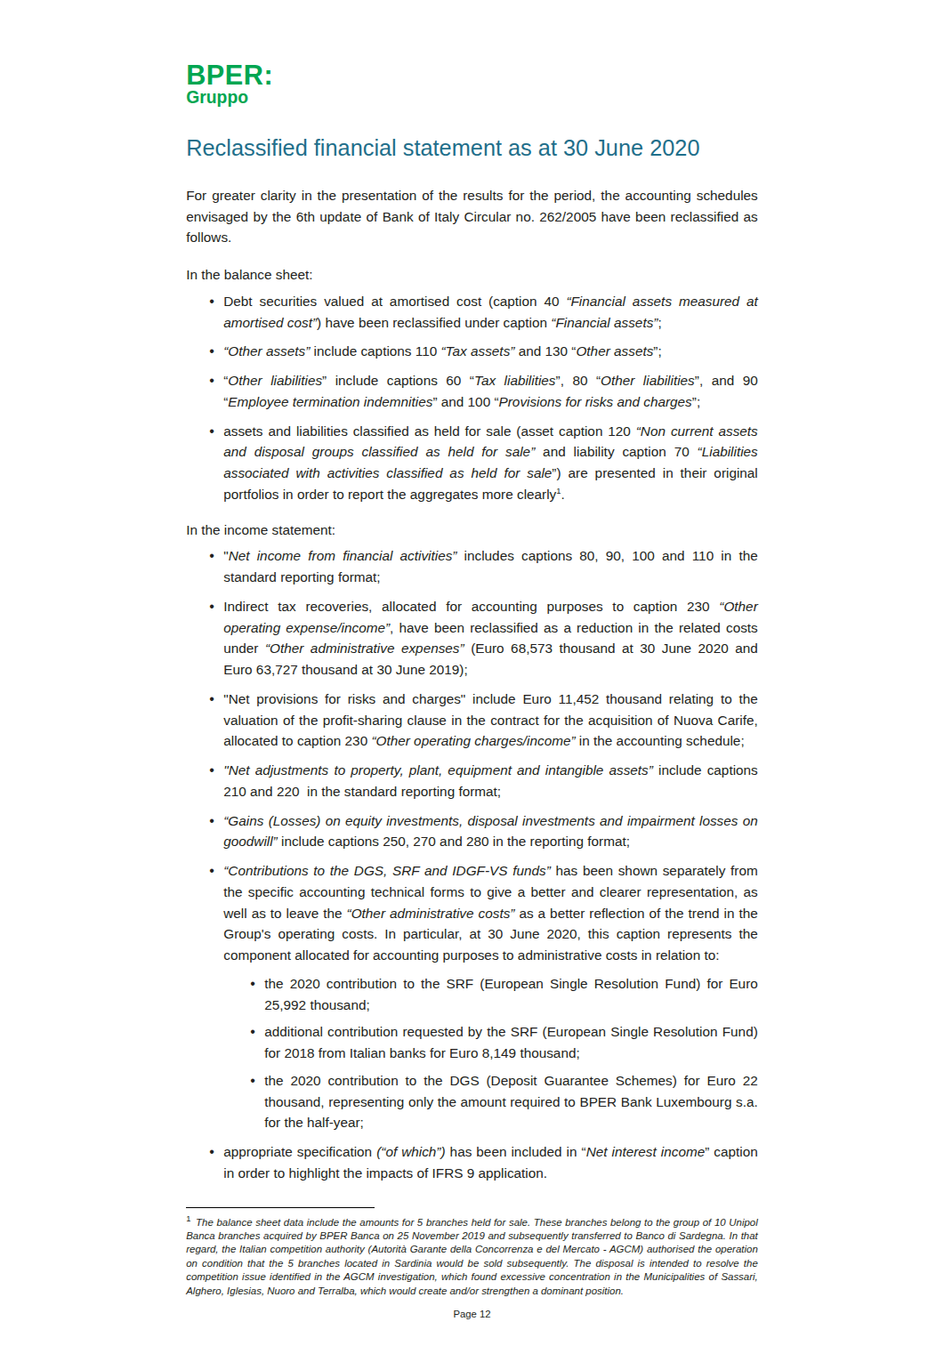BPER:
Gruppo
Reclassified financial statement as at 30 June 2020
For greater clarity in the presentation of the results for the period, the accounting schedules envisaged by the 6th update of Bank of Italy Circular no. 262/2005 have been reclassified as follows.
In the balance sheet:
Debt securities valued at amortised cost (caption 40 “Financial assets measured at amortised cost”) have been reclassified under caption “Financial assets”;
“Other assets” include captions 110 “Tax assets” and 130 “Other assets”;
“Other liabilities” include captions 60 “Tax liabilities”, 80 “Other liabilities”, and 90 “Employee termination indemnities” and 100 “Provisions for risks and charges”;
assets and liabilities classified as held for sale (asset caption 120 “Non current assets and disposal groups classified as held for sale” and liability caption 70 “Liabilities associated with activities classified as held for sale”) are presented in their original portfolios in order to report the aggregates more clearly1.
In the income statement:
"Net income from financial activities” includes captions 80, 90, 100 and 110 in the standard reporting format;
Indirect tax recoveries, allocated for accounting purposes to caption 230 “Other operating expense/income”, have been reclassified as a reduction in the related costs under “Other administrative expenses” (Euro 68,573 thousand at 30 June 2020 and Euro 63,727 thousand at 30 June 2019);
"Net provisions for risks and charges" include Euro 11,452 thousand relating to the valuation of the profit-sharing clause in the contract for the acquisition of Nuova Carife, allocated to caption 230 “Other operating charges/income” in the accounting schedule;
"Net adjustments to property, plant, equipment and intangible assets” include captions 210 and 220 in the standard reporting format;
“Gains (Losses) on equity investments, disposal investments and impairment losses on goodwill” include captions 250, 270 and 280 in the reporting format;
“Contributions to the DGS, SRF and IDGF-VS funds” has been shown separately from the specific accounting technical forms to give a better and clearer representation, as well as to leave the “Other administrative costs” as a better reflection of the trend in the Group's operating costs. In particular, at 30 June 2020, this caption represents the component allocated for accounting purposes to administrative costs in relation to:
the 2020 contribution to the SRF (European Single Resolution Fund) for Euro 25,992 thousand;
additional contribution requested by the SRF (European Single Resolution Fund) for 2018 from Italian banks for Euro 8,149 thousand;
the 2020 contribution to the DGS (Deposit Guarantee Schemes) for Euro 22 thousand, representing only the amount required to BPER Bank Luxembourg s.a. for the half-year;
appropriate specification (“of which”) has been included in “Net interest income” caption in order to highlight the impacts of IFRS 9 application.
1 The balance sheet data include the amounts for 5 branches held for sale. These branches belong to the group of 10 Unipol Banca branches acquired by BPER Banca on 25 November 2019 and subsequently transferred to Banco di Sardegna. In that regard, the Italian competition authority (Autorità Garante della Concorrenza e del Mercato - AGCM) authorised the operation on condition that the 5 branches located in Sardinia would be sold subsequently. The disposal is intended to resolve the competition issue identified in the AGCM investigation, which found excessive concentration in the Municipalities of Sassari, Alghero, Iglesias, Nuoro and Terralba, which would create and/or strengthen a dominant position.
Page 12